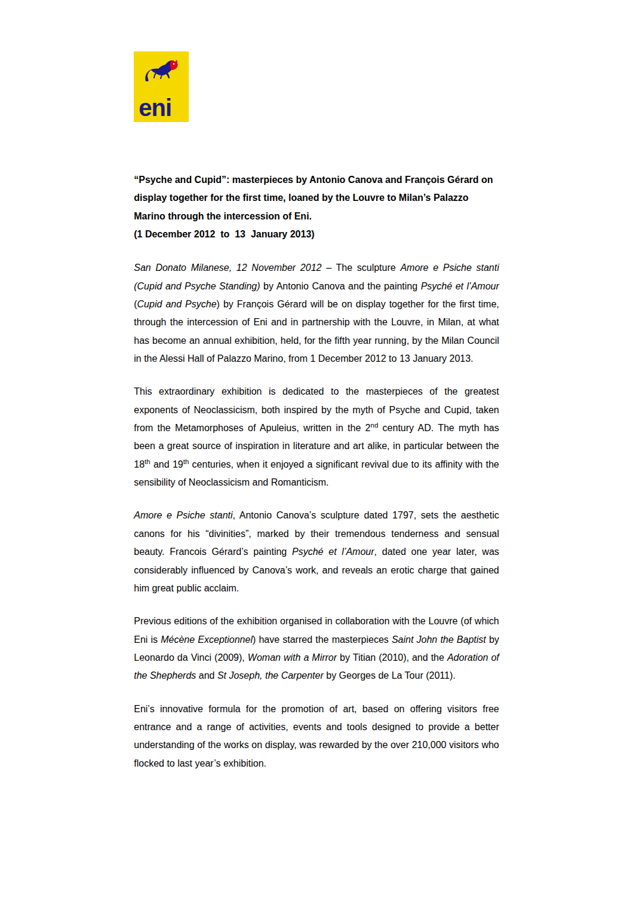eni
“Psyche and Cupid”: masterpieces by Antonio Canova and François Gérard on display together for the first time, loaned by the Louvre to Milan’s Palazzo Marino through the intercession of Eni.
(1 December 2012 to 13 January 2013)
San Donato Milanese, 12 November 2012 – The sculpture Amore e Psiche stanti (Cupid and Psyche Standing) by Antonio Canova and the painting Psyché et l’Amour (Cupid and Psyche) by François Gérard will be on display together for the first time, through the intercession of Eni and in partnership with the Louvre, in Milan, at what has become an annual exhibition, held, for the fifth year running, by the Milan Council in the Alessi Hall of Palazzo Marino, from 1 December 2012 to 13 January 2013.
This extraordinary exhibition is dedicated to the masterpieces of the greatest exponents of Neoclassicism, both inspired by the myth of Psyche and Cupid, taken from the Metamorphoses of Apuleius, written in the 2nd century AD. The myth has been a great source of inspiration in literature and art alike, in particular between the 18th and 19th centuries, when it enjoyed a significant revival due to its affinity with the sensibility of Neoclassicism and Romanticism.
Amore e Psiche stanti, Antonio Canova’s sculpture dated 1797, sets the aesthetic canons for his “divinities”, marked by their tremendous tenderness and sensual beauty. Francois Gérard’s painting Psyché et l’Amour, dated one year later, was considerably influenced by Canova’s work, and reveals an erotic charge that gained him great public acclaim.
Previous editions of the exhibition organised in collaboration with the Louvre (of which Eni is Mécène Exceptionnel) have starred the masterpieces Saint John the Baptist by Leonardo da Vinci (2009), Woman with a Mirror by Titian (2010), and the Adoration of the Shepherds and St Joseph, the Carpenter by Georges de La Tour (2011).
Eni’s innovative formula for the promotion of art, based on offering visitors free entrance and a range of activities, events and tools designed to provide a better understanding of the works on display, was rewarded by the over 210,000 visitors who flocked to last year’s exhibition.